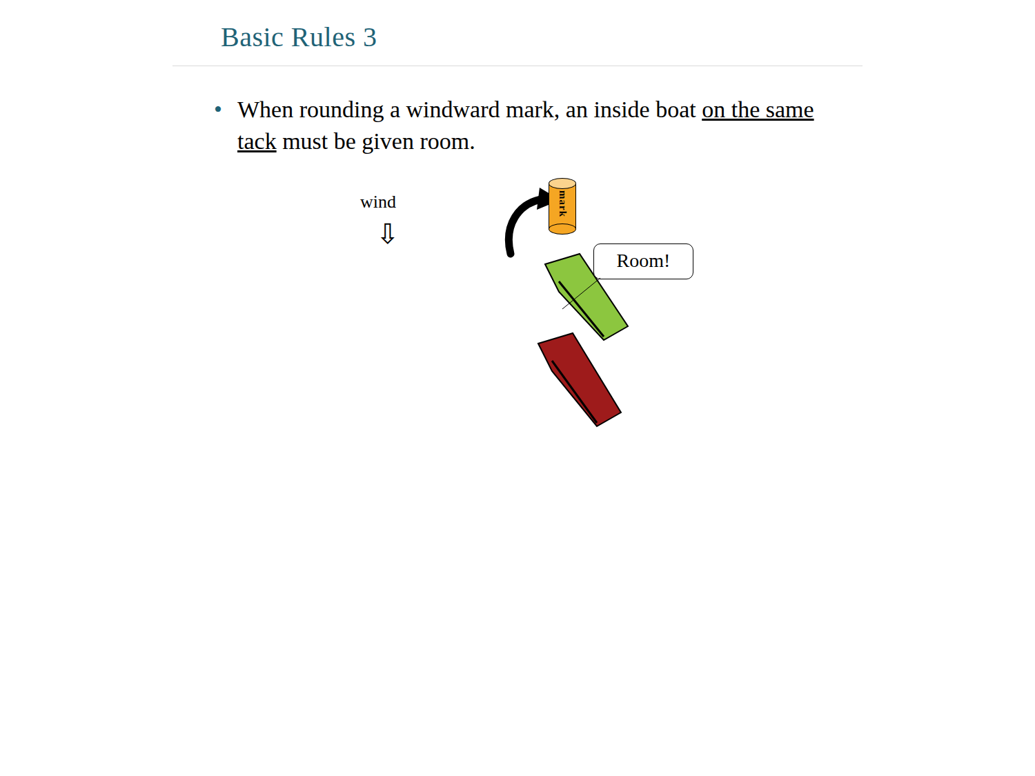Basic Rules 3
When rounding a windward mark, an inside boat on the same tack must be given room.
wind
⇩
mark
Room!